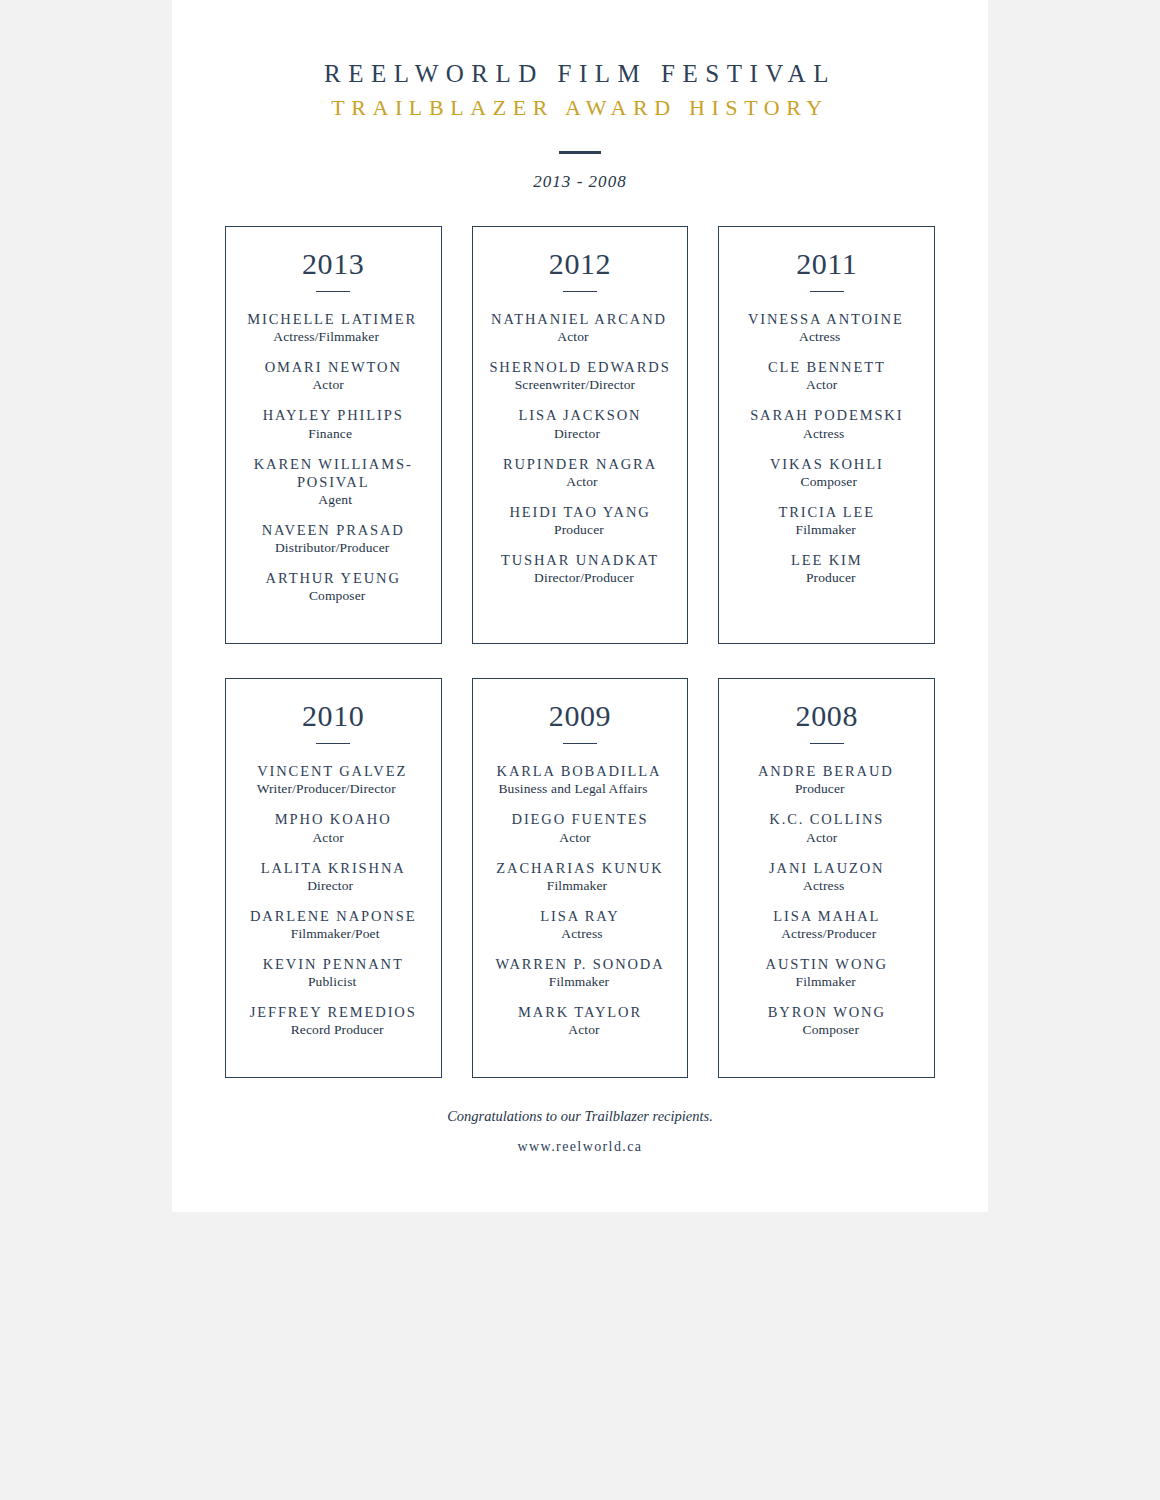ReelWorld Film Festival
Trailblazer Award History
2013 - 2008
2013
Michelle Latimer Actress/Filmmaker
Omari Newton Actor
Hayley Philips Finance
Karen Williams-Posival Agent
Naveen Prasad Distributor/Producer
Arthur Yeung Composer
2012
Nathaniel Arcand Actor
Shernold Edwards Screenwriter/Director
Lisa Jackson Director
Rupinder Nagra Actor
Heidi Tao Yang Producer
Tushar Unadkat Director/Producer
2011
Vinessa Antoine Actress
Cle Bennett Actor
Sarah Podemski Actress
Vikas Kohli Composer
Tricia Lee Filmmaker
Lee Kim Producer
2010
Vincent Galvez Writer/Producer/Director
Mpho Koaho Actor
Lalita Krishna Director
Darlene Naponse Filmmaker/Poet
Kevin Pennant Publicist
Jeffrey Remedios Record Producer
2009
Karla Bobadilla Business and Legal Affairs
Diego Fuentes Actor
Zacharias Kunuk Filmmaker
Lisa Ray Actress
Warren P. Sonoda Filmmaker
Mark Taylor Actor
2008
Andre Beraud Producer
K.C. Collins Actor
Jani Lauzon Actress
Lisa Mahal Actress/Producer
Austin Wong Filmmaker
Byron Wong Composer
Congratulations to our Trailblazer recipients.
www.reelworld.ca